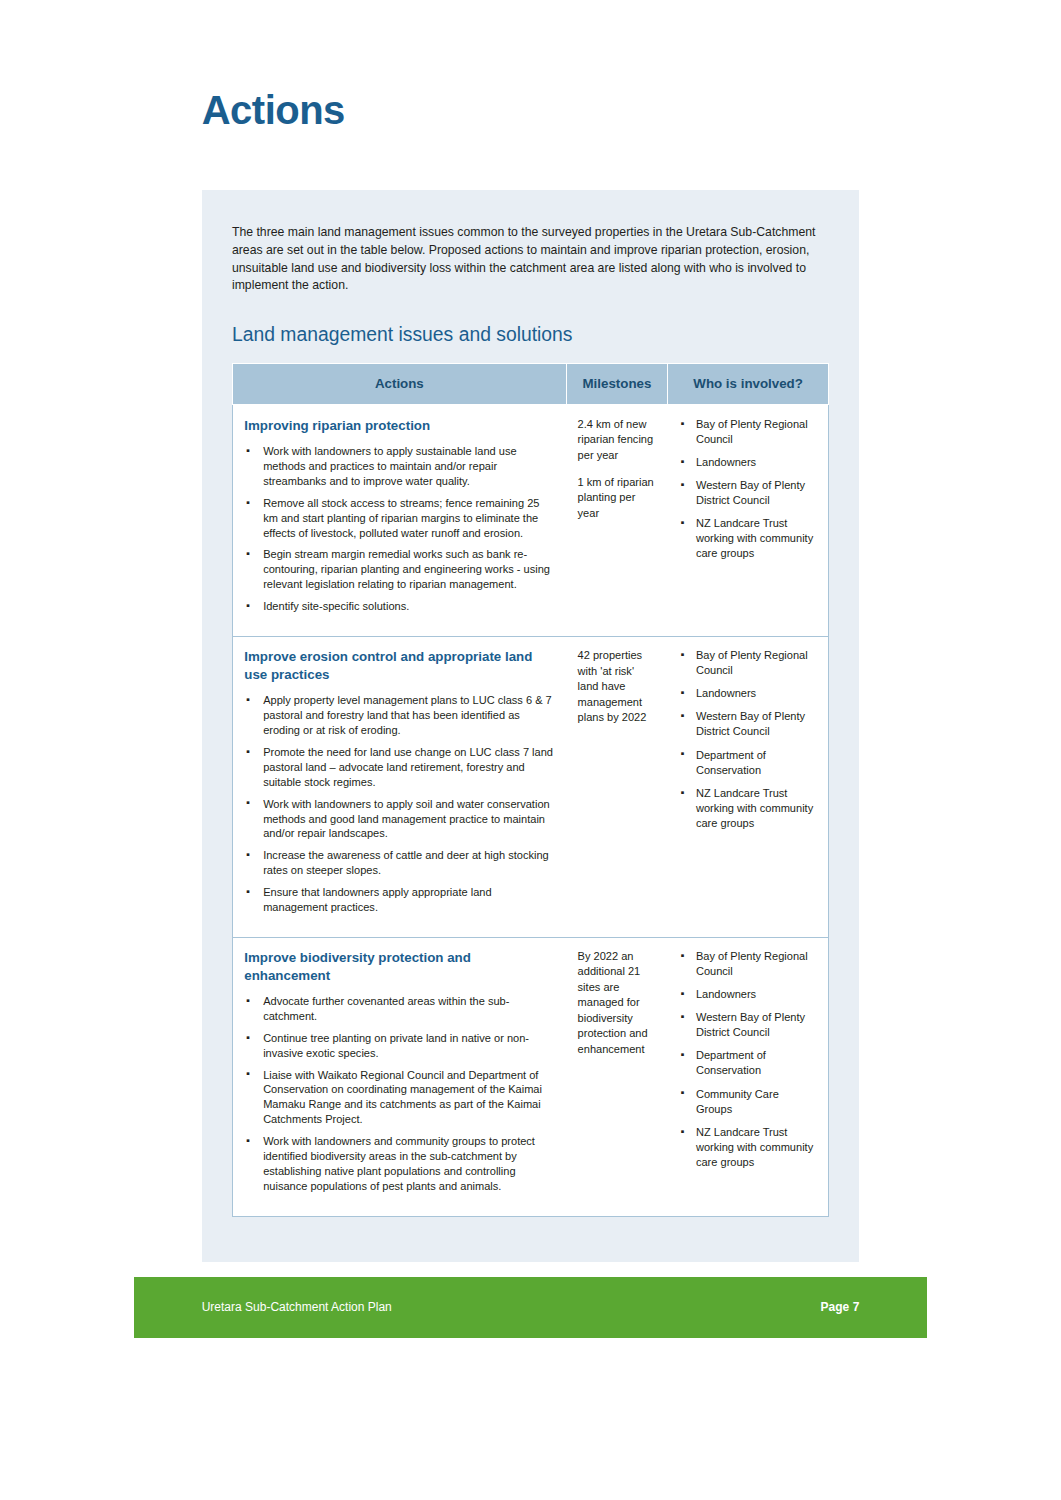Actions
The three main land management issues common to the surveyed properties in the Uretara Sub-Catchment areas are set out in the table below. Proposed actions to maintain and improve riparian protection, erosion, unsuitable land use and biodiversity loss within the catchment area are listed along with who is involved to implement the action.
Land management issues and solutions
| Actions | Milestones | Who is involved? |
| --- | --- | --- |
| Improving riparian protection Work with landowners to apply sustainable land use methods and practices to maintain and/or repair streambanks and to improve water quality. Remove all stock access to streams; fence remaining 25 km and start planting of riparian margins to eliminate the effects of livestock, polluted water runoff and erosion. Begin stream margin remedial works such as bank re-contouring, riparian planting and engineering works - using relevant legislation relating to riparian management. Identify site-specific solutions. | 2.4 km of new riparian fencing per year 1 km of riparian planting per year | Bay of Plenty Regional Council Landowners Western Bay of Plenty District Council NZ Landcare Trust working with community care groups |
| Improve erosion control and appropriate land use practices Apply property level management plans to LUC class 6 & 7 pastoral and forestry land that has been identified as eroding or at risk of eroding. Promote the need for land use change on LUC class 7 land pastoral land – advocate land retirement, forestry and suitable stock regimes. Work with landowners to apply soil and water conservation methods and good land management practice to maintain and/or repair landscapes. Increase the awareness of cattle and deer at high stocking rates on steeper slopes. Ensure that landowners apply appropriate land management practices. | 42 properties with 'at risk' land have management plans by 2022 | Bay of Plenty Regional Council Landowners Western Bay of Plenty District Council Department of Conservation NZ Landcare Trust working with community care groups |
| Improve biodiversity protection and enhancement Advocate further covenanted areas within the sub-catchment. Continue tree planting on private land in native or non-invasive exotic species. Liaise with Waikato Regional Council and Department of Conservation on coordinating management of the Kaimai Mamaku Range and its catchments as part of the Kaimai Catchments Project. Work with landowners and community groups to protect identified biodiversity areas in the sub-catchment by establishing native plant populations and controlling nuisance populations of pest plants and animals. | By 2022 an additional 21 sites are managed for biodiversity protection and enhancement | Bay of Plenty Regional Council Landowners Western Bay of Plenty District Council Department of Conservation Community Care Groups NZ Landcare Trust working with community care groups |
Uretara Sub-Catchment Action Plan Page 7